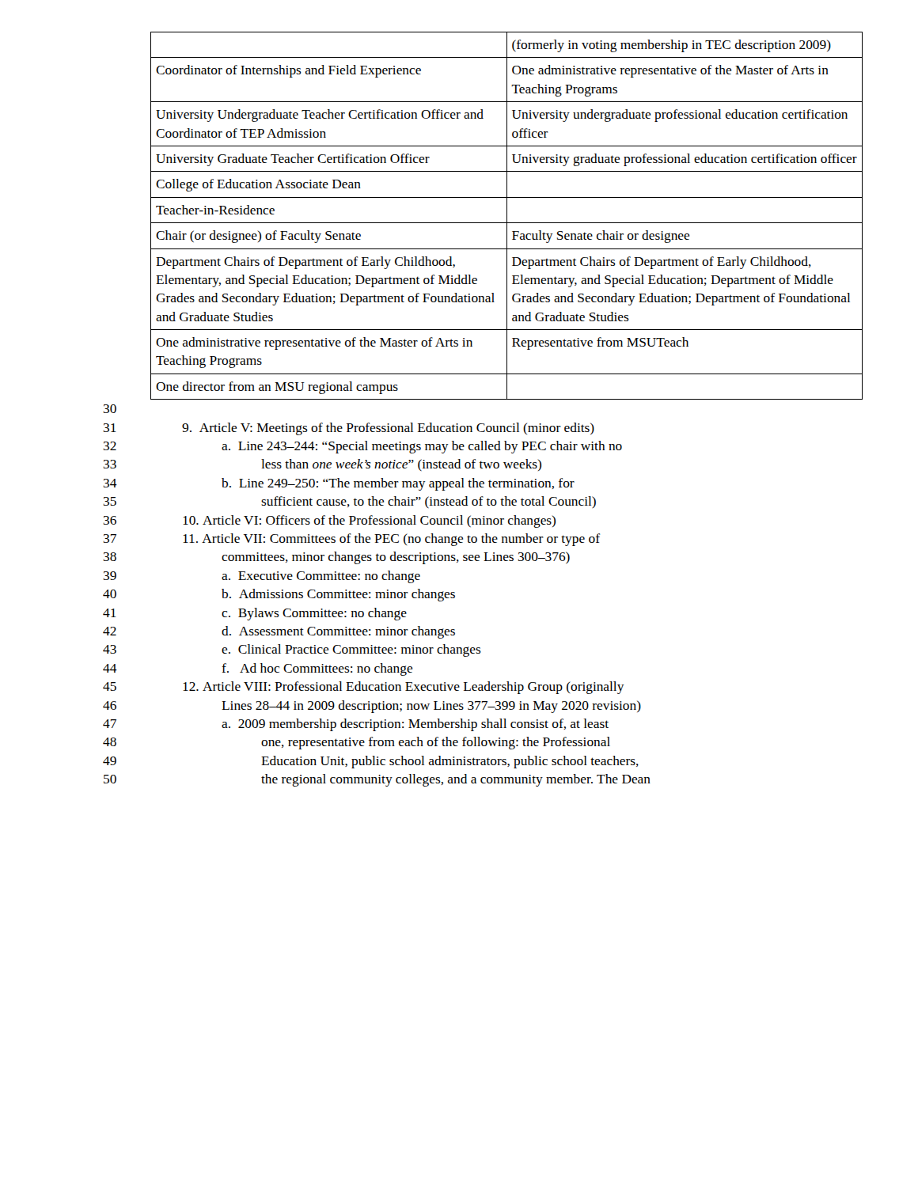| | (formerly in voting membership in TEC description 2009) |
| Coordinator of Internships and Field Experience | One administrative representative of the Master of Arts in Teaching Programs |
| University Undergraduate Teacher Certification Officer and Coordinator of TEP Admission | University undergraduate professional education certification officer |
| University Graduate Teacher Certification Officer | University graduate professional education certification officer |
| College of Education Associate Dean | |
| Teacher-in-Residence | |
| Chair (or designee) of Faculty Senate | Faculty Senate chair or designee |
| Department Chairs of Department of Early Childhood, Elementary, and Special Education; Department of Middle Grades and Secondary Eduation; Department of Foundational and Graduate Studies | Department Chairs of Department of Early Childhood, Elementary, and Special Education; Department of Middle Grades and Secondary Eduation; Department of Foundational and Graduate Studies |
| One administrative representative of the Master of Arts in Teaching Programs | Representative from MSUTeach |
| One director from an MSU regional campus | |
30
31
9. Article V: Meetings of the Professional Education Council (minor edits)
32
a. Line 243–244: “Special meetings may be called by PEC chair with no
33
less than one week’s notice” (instead of two weeks)
34
b. Line 249–250: “The member may appeal the termination, for
35
sufficient cause, to the chair” (instead of to the total Council)
36
10. Article VI: Officers of the Professional Council (minor changes)
37
11. Article VII: Committees of the PEC (no change to the number or type of
38
committees, minor changes to descriptions, see Lines 300–376)
39
a. Executive Committee: no change
40
b. Admissions Committee: minor changes
41
c. Bylaws Committee: no change
42
d. Assessment Committee: minor changes
43
e. Clinical Practice Committee: minor changes
44
f. Ad hoc Committees: no change
45
12. Article VIII: Professional Education Executive Leadership Group (originally
46
Lines 28–44 in 2009 description; now Lines 377–399 in May 2020 revision)
47
a. 2009 membership description: Membership shall consist of, at least
48
one, representative from each of the following: the Professional
49
Education Unit, public school administrators, public school teachers,
50
the regional community colleges, and a community member. The Dean